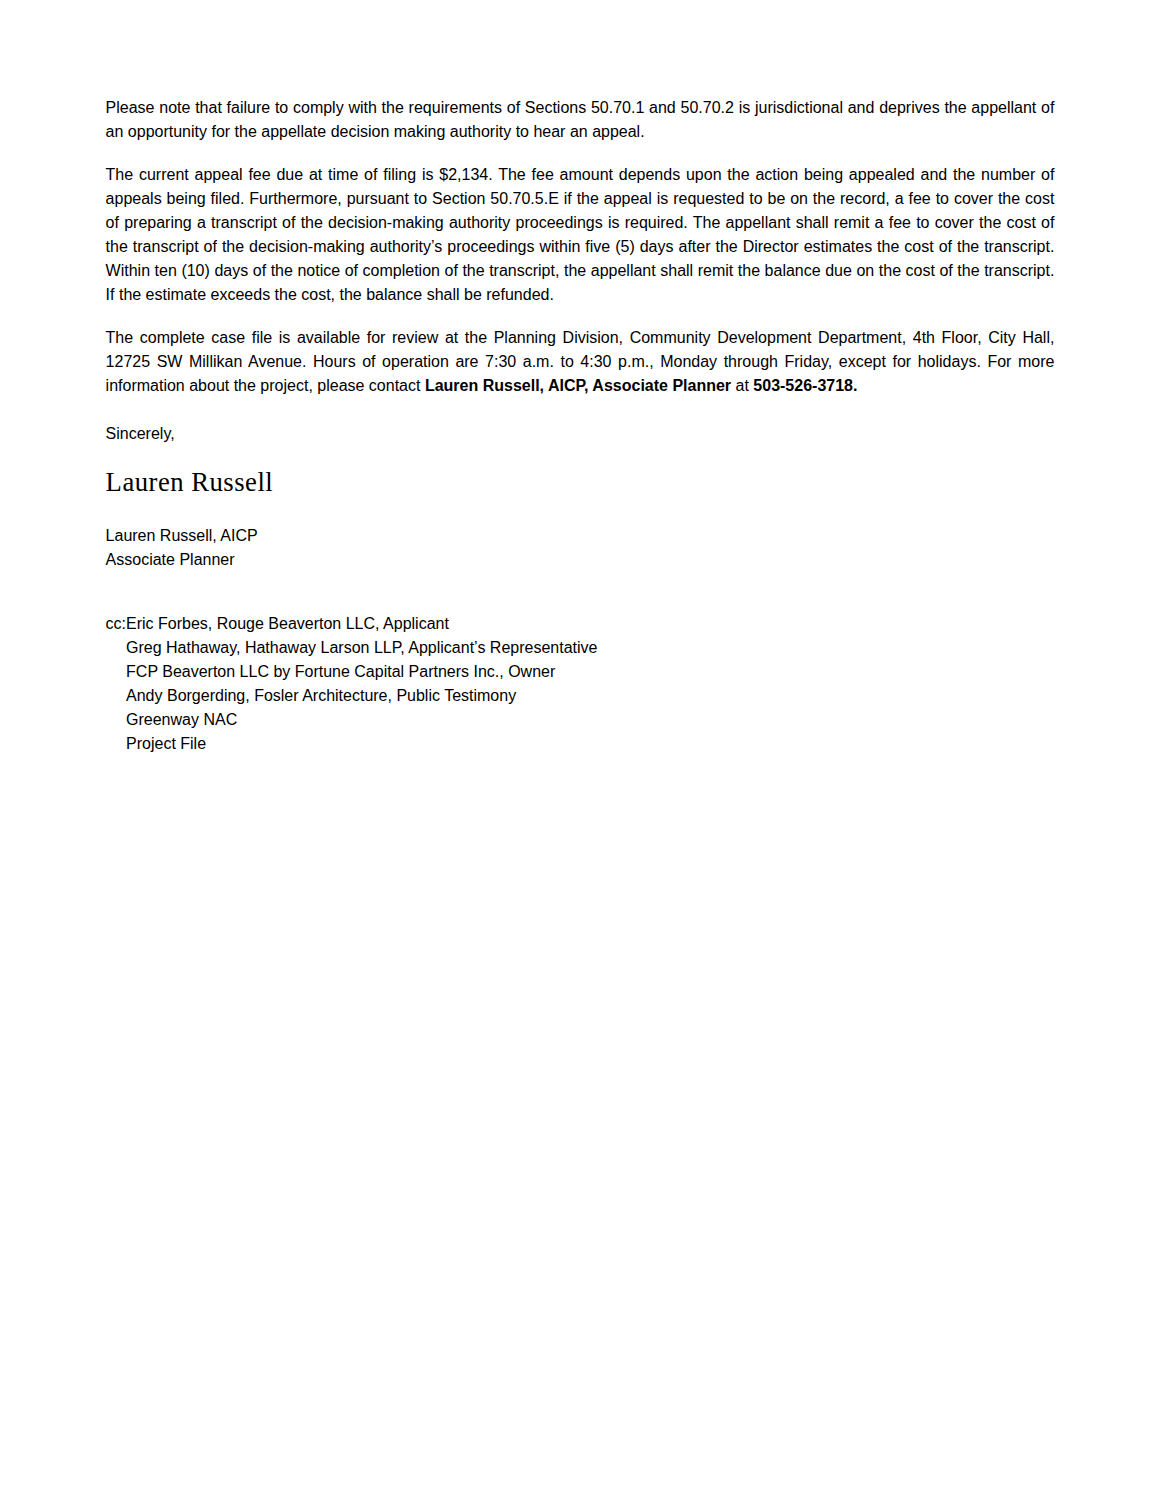Please note that failure to comply with the requirements of Sections 50.70.1 and 50.70.2 is jurisdictional and deprives the appellant of an opportunity for the appellate decision making authority to hear an appeal.
The current appeal fee due at time of filing is $2,134. The fee amount depends upon the action being appealed and the number of appeals being filed. Furthermore, pursuant to Section 50.70.5.E if the appeal is requested to be on the record, a fee to cover the cost of preparing a transcript of the decision-making authority proceedings is required. The appellant shall remit a fee to cover the cost of the transcript of the decision-making authority’s proceedings within five (5) days after the Director estimates the cost of the transcript. Within ten (10) days of the notice of completion of the transcript, the appellant shall remit the balance due on the cost of the transcript. If the estimate exceeds the cost, the balance shall be refunded.
The complete case file is available for review at the Planning Division, Community Development Department, 4th Floor, City Hall, 12725 SW Millikan Avenue. Hours of operation are 7:30 a.m. to 4:30 p.m., Monday through Friday, except for holidays. For more information about the project, please contact Lauren Russell, AICP, Associate Planner at 503-526-3718.
Sincerely,
Lauren Russell
Lauren Russell, AICP
Associate Planner
| cc: | Eric Forbes, Rouge Beaverton LLC, Applicant Greg Hathaway, Hathaway Larson LLP, Applicant’s Representative FCP Beaverton LLC by Fortune Capital Partners Inc., Owner Andy Borgerding, Fosler Architecture, Public Testimony Greenway NAC Project File |